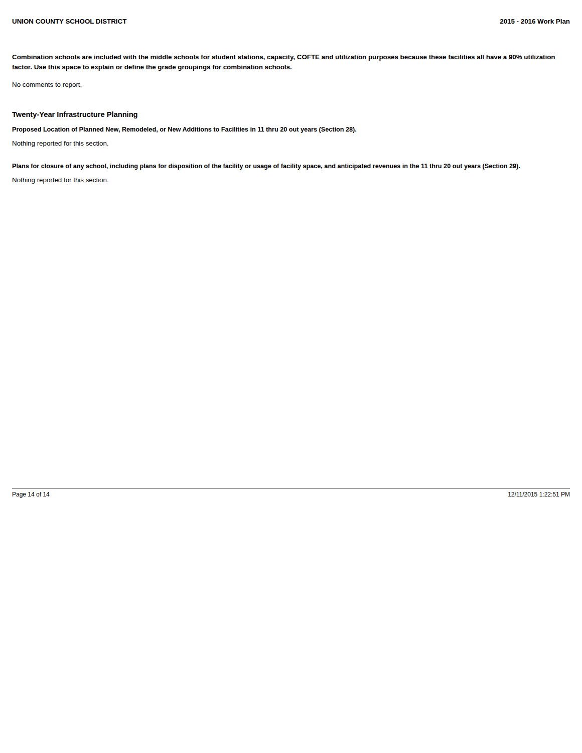UNION COUNTY SCHOOL DISTRICT
2015 - 2016 Work Plan
Combination schools are included with the middle schools for student stations, capacity, COFTE and utilization purposes because these facilities all have a 90% utilization factor. Use this space to explain or define the grade groupings for combination schools.
No comments to report.
Twenty-Year Infrastructure Planning
Proposed Location of Planned New, Remodeled, or New Additions to Facilities in 11 thru 20 out years (Section 28).
Nothing reported for this section.
Plans for closure of any school, including plans for disposition of the facility or usage of facility space, and anticipated revenues in the 11 thru 20 out years (Section 29).
Nothing reported for this section.
Page 14 of 14
12/11/2015 1:22:51 PM